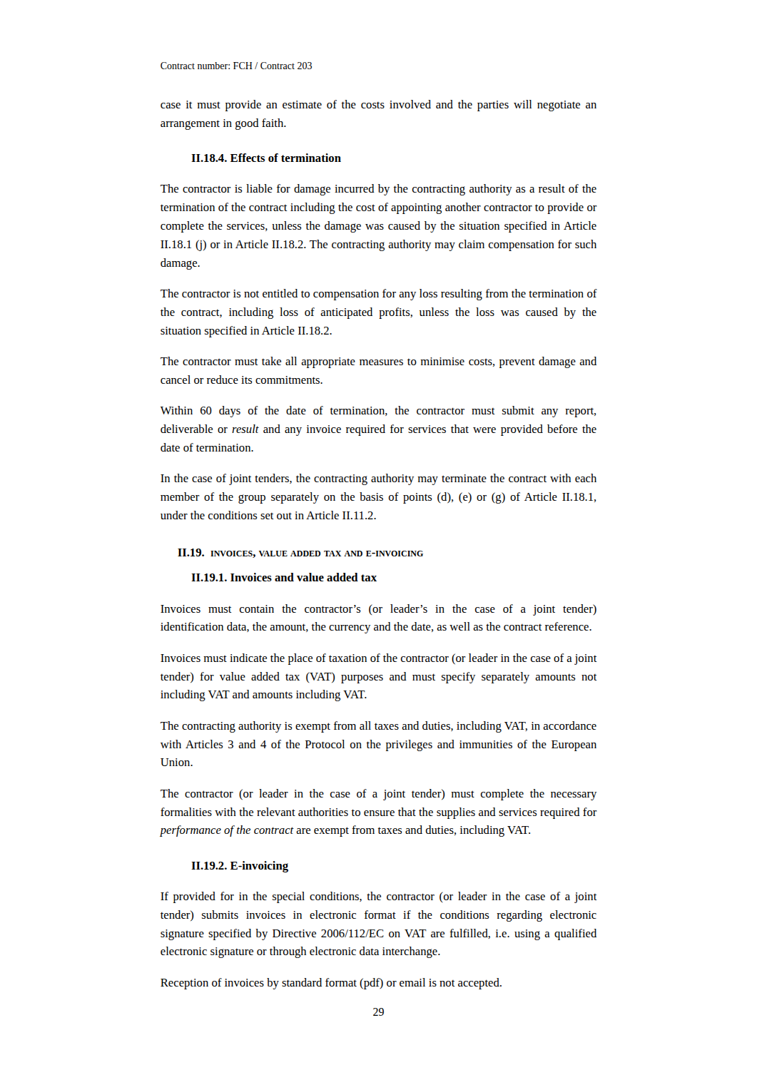Contract number: FCH / Contract 203
case it must provide an estimate of the costs involved and the parties will negotiate an arrangement in good faith.
II.18.4. Effects of termination
The contractor is liable for damage incurred by the contracting authority as a result of the termination of the contract including the cost of appointing another contractor to provide or complete the services, unless the damage was caused by the situation specified in Article II.18.1 (j) or in Article II.18.2. The contracting authority may claim compensation for such damage.
The contractor is not entitled to compensation for any loss resulting from the termination of the contract, including loss of anticipated profits, unless the loss was caused by the situation specified in Article II.18.2.
The contractor must take all appropriate measures to minimise costs, prevent damage and cancel or reduce its commitments.
Within 60 days of the date of termination, the contractor must submit any report, deliverable or result and any invoice required for services that were provided before the date of termination.
In the case of joint tenders, the contracting authority may terminate the contract with each member of the group separately on the basis of points (d), (e) or (g) of Article II.18.1, under the conditions set out in Article II.11.2.
II.19. Invoices, value added tax and e-invoicing
II.19.1. Invoices and value added tax
Invoices must contain the contractor’s (or leader’s in the case of a joint tender) identification data, the amount, the currency and the date, as well as the contract reference.
Invoices must indicate the place of taxation of the contractor (or leader in the case of a joint tender) for value added tax (VAT) purposes and must specify separately amounts not including VAT and amounts including VAT.
The contracting authority is exempt from all taxes and duties, including VAT, in accordance with Articles 3 and 4 of the Protocol on the privileges and immunities of the European Union.
The contractor (or leader in the case of a joint tender) must complete the necessary formalities with the relevant authorities to ensure that the supplies and services required for performance of the contract are exempt from taxes and duties, including VAT.
II.19.2. E-invoicing
If provided for in the special conditions, the contractor (or leader in the case of a joint tender) submits invoices in electronic format if the conditions regarding electronic signature specified by Directive 2006/112/EC on VAT are fulfilled, i.e. using a qualified electronic signature or through electronic data interchange.
Reception of invoices by standard format (pdf) or email is not accepted.
29